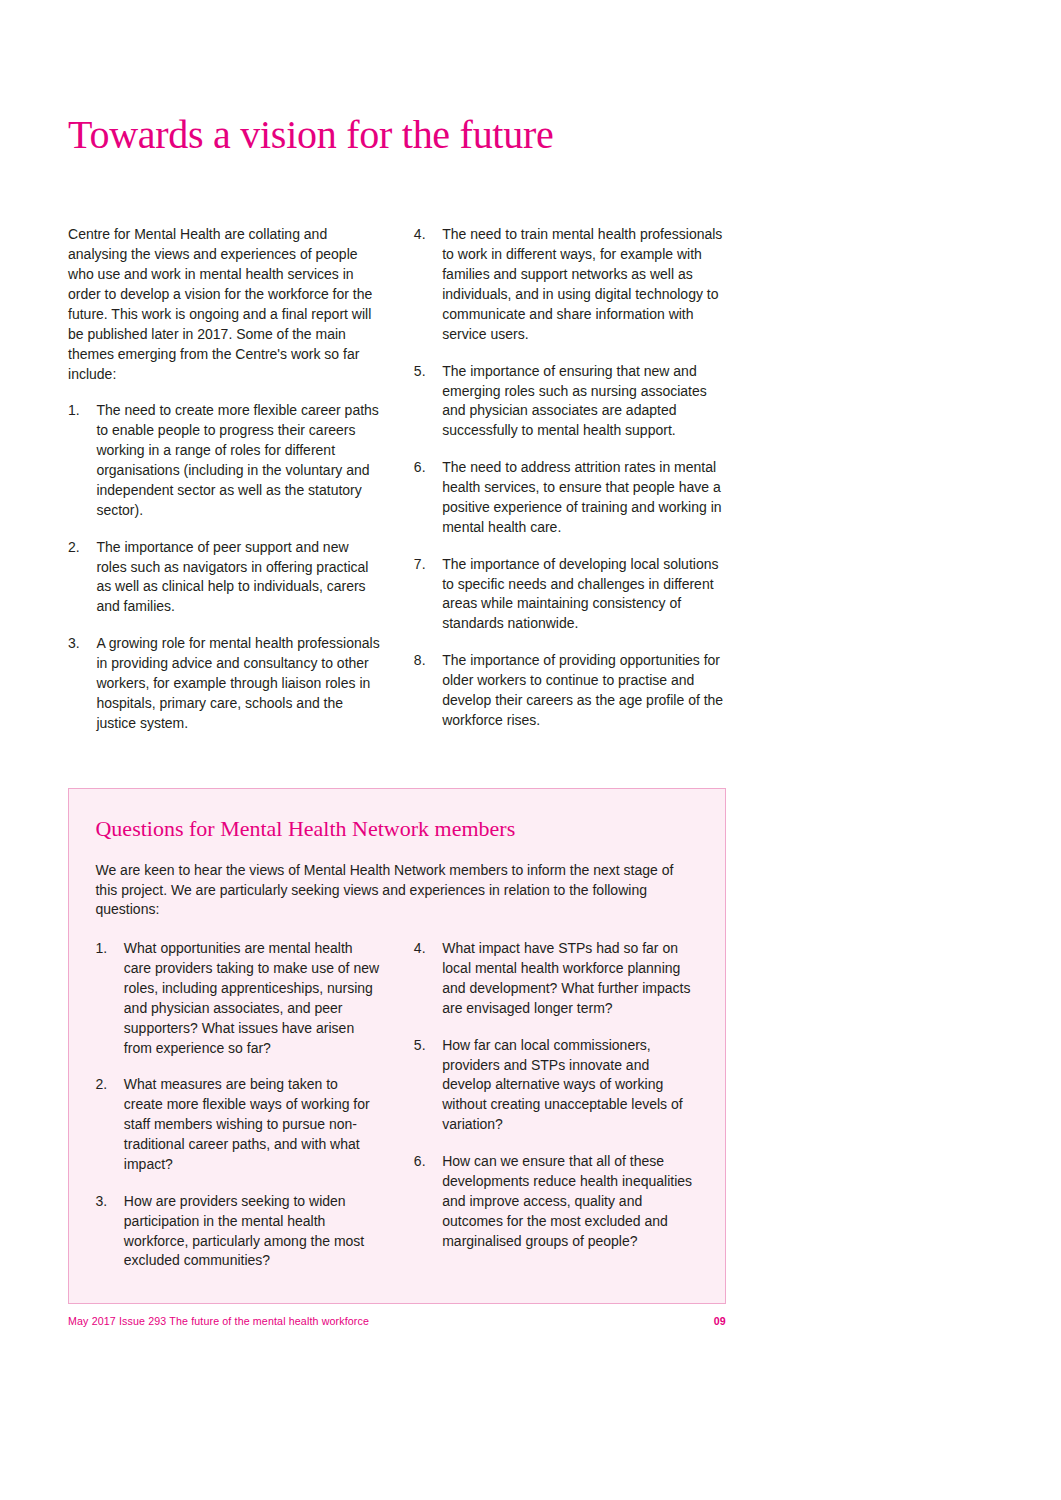Towards a vision for the future
Centre for Mental Health are collating and analysing the views and experiences of people who use and work in mental health services in order to develop a vision for the workforce for the future. This work is ongoing and a final report will be published later in 2017. Some of the main themes emerging from the Centre's work so far include:
The need to create more flexible career paths to enable people to progress their careers working in a range of roles for different organisations (including in the voluntary and independent sector as well as the statutory sector).
The importance of peer support and new roles such as navigators in offering practical as well as clinical help to individuals, carers and families.
A growing role for mental health professionals in providing advice and consultancy to other workers, for example through liaison roles in hospitals, primary care, schools and the justice system.
The need to train mental health professionals to work in different ways, for example with families and support networks as well as individuals, and in using digital technology to communicate and share information with service users.
The importance of ensuring that new and emerging roles such as nursing associates and physician associates are adapted successfully to mental health support.
The need to address attrition rates in mental health services, to ensure that people have a positive experience of training and working in mental health care.
The importance of developing local solutions to specific needs and challenges in different areas while maintaining consistency of standards nationwide.
The importance of providing opportunities for older workers to continue to practise and develop their careers as the age profile of the workforce rises.
Questions for Mental Health Network members
We are keen to hear the views of Mental Health Network members to inform the next stage of this project. We are particularly seeking views and experiences in relation to the following questions:
What opportunities are mental health care providers taking to make use of new roles, including apprenticeships, nursing and physician associates, and peer supporters? What issues have arisen from experience so far?
What measures are being taken to create more flexible ways of working for staff members wishing to pursue non-traditional career paths, and with what impact?
How are providers seeking to widen participation in the mental health workforce, particularly among the most excluded communities?
What impact have STPs had so far on local mental health workforce planning and development? What further impacts are envisaged longer term?
How far can local commissioners, providers and STPs innovate and develop alternative ways of working without creating unacceptable levels of variation?
How can we ensure that all of these developments reduce health inequalities and improve access, quality and outcomes for the most excluded and marginalised groups of people?
May 2017 Issue 293 The future of the mental health workforce 09